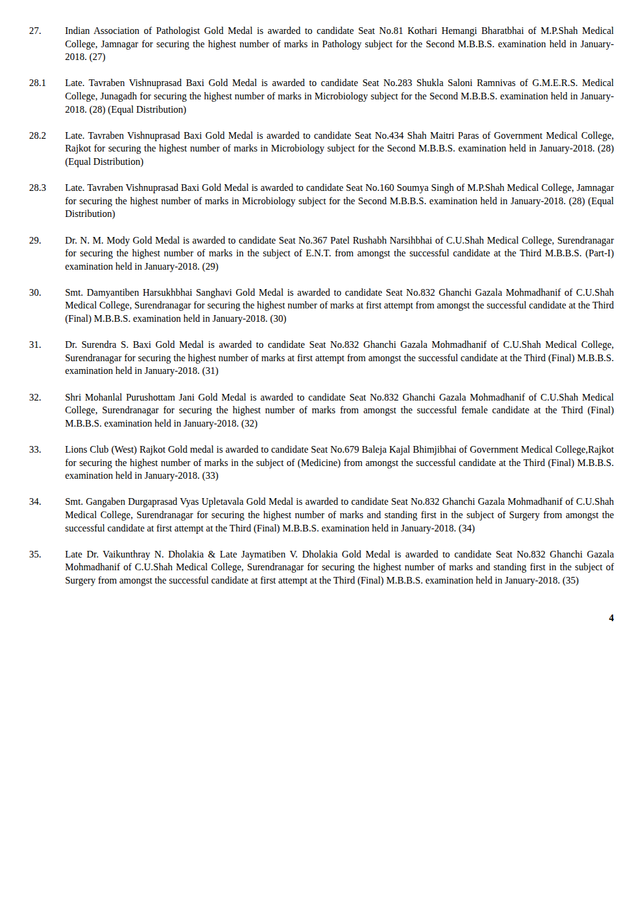27.
Indian Association of Pathologist Gold Medal is awarded to candidate Seat No.81 Kothari Hemangi Bharatbhai of M.P.Shah Medical College, Jamnagar for securing the highest number of marks in Pathology subject for the Second M.B.B.S. examination held in January-2018. (27)
28.1
Late. Tavraben Vishnuprasad Baxi Gold Medal is awarded to candidate Seat No.283 Shukla Saloni Ramnivas of G.M.E.R.S. Medical College, Junagadh for securing the highest number of marks in Microbiology subject for the Second M.B.B.S. examination held in January-2018. (28) (Equal Distribution)
28.2
Late. Tavraben Vishnuprasad Baxi Gold Medal is awarded to candidate Seat No.434 Shah Maitri Paras of Government Medical College, Rajkot for securing the highest number of marks in Microbiology subject for the Second M.B.B.S. examination held in January-2018. (28) (Equal Distribution)
28.3
Late. Tavraben Vishnuprasad Baxi Gold Medal is awarded to candidate Seat No.160 Soumya Singh of M.P.Shah Medical College, Jamnagar for securing the highest number of marks in Microbiology subject for the Second M.B.B.S. examination held in January-2018. (28) (Equal Distribution)
29.
Dr. N. M. Mody Gold Medal is awarded to candidate Seat No.367 Patel Rushabh Narsihbhai of C.U.Shah Medical College, Surendranagar for securing the highest number of marks in the subject of E.N.T. from amongst the successful candidate at the Third M.B.B.S. (Part-I) examination held in January-2018. (29)
30.
Smt. Damyantiben Harsukhbhai Sanghavi Gold Medal is awarded to candidate Seat No.832 Ghanchi Gazala Mohmadhanif of C.U.Shah Medical College, Surendranagar for securing the highest number of marks at first attempt from amongst the successful candidate at the Third (Final) M.B.B.S. examination held in January-2018. (30)
31.
Dr. Surendra S. Baxi Gold Medal is awarded to candidate Seat No.832 Ghanchi Gazala Mohmadhanif of C.U.Shah Medical College, Surendranagar for securing the highest number of marks at first attempt from amongst the successful candidate at the Third (Final) M.B.B.S. examination held in January-2018. (31)
32.
Shri Mohanlal Purushottam Jani Gold Medal is awarded to candidate Seat No.832 Ghanchi Gazala Mohmadhanif of C.U.Shah Medical College, Surendranagar for securing the highest number of marks from amongst the successful female candidate at the Third (Final) M.B.B.S. examination held in January-2018. (32)
33.
Lions Club (West) Rajkot Gold medal is awarded to candidate Seat No.679 Baleja Kajal Bhimjibhai of Government Medical College,Rajkot for securing the highest number of marks in the subject of (Medicine) from amongst the successful candidate at the Third (Final) M.B.B.S. examination held in January-2018. (33)
34.
Smt. Gangaben Durgaprasad Vyas Upletavala Gold Medal is awarded to candidate Seat No.832 Ghanchi Gazala Mohmadhanif of C.U.Shah Medical College, Surendranagar for securing the highest number of marks and standing first in the subject of Surgery from amongst the successful candidate at first attempt at the Third (Final) M.B.B.S. examination held in January-2018. (34)
35.
Late Dr. Vaikunthray N. Dholakia & Late Jaymatiben V. Dholakia Gold Medal is awarded to candidate Seat No.832 Ghanchi Gazala Mohmadhanif of C.U.Shah Medical College, Surendranagar for securing the highest number of marks and standing first in the subject of Surgery from amongst the successful candidate at first attempt at the Third (Final) M.B.B.S. examination held in January-2018. (35)
4